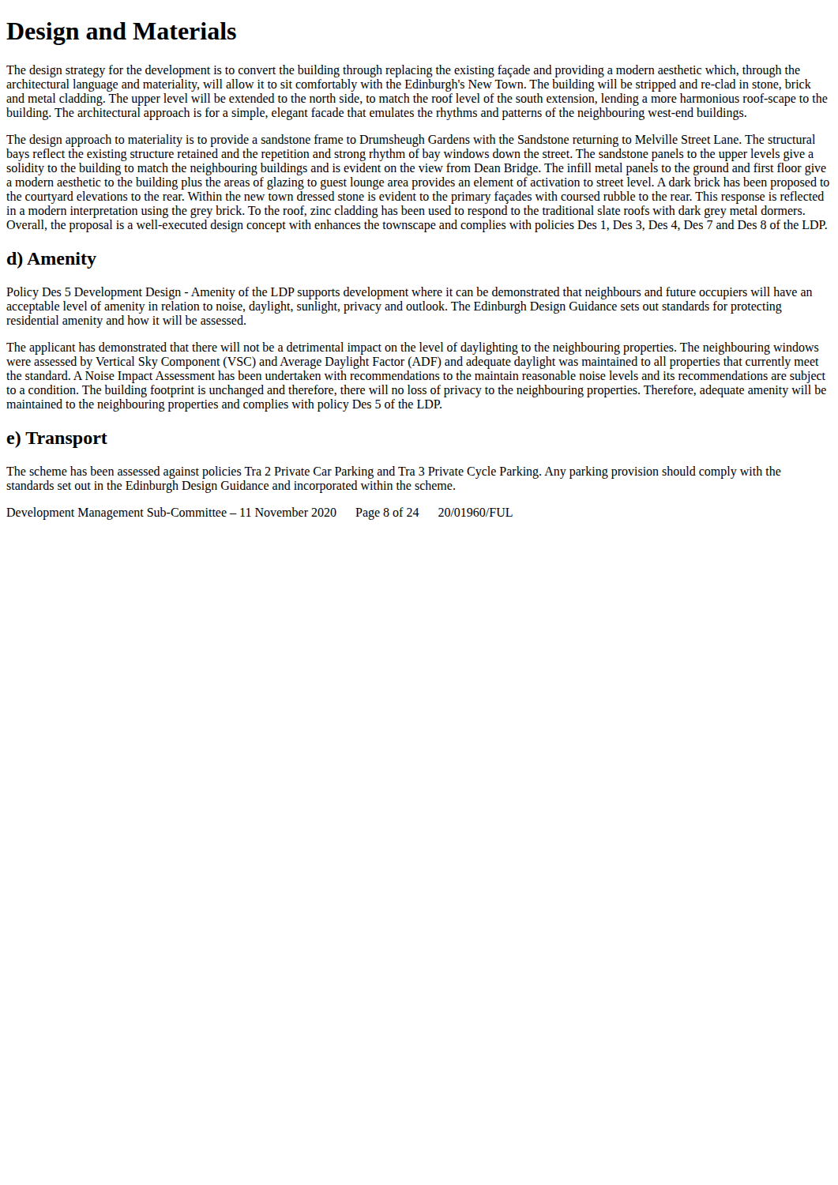Design and Materials
The design strategy for the development is to convert the building through replacing the existing façade and providing a modern aesthetic which, through the architectural language and materiality, will allow it to sit comfortably with the Edinburgh's New Town. The building will be stripped and re-clad in stone, brick and metal cladding. The upper level will be extended to the north side, to match the roof level of the south extension, lending a more harmonious roof-scape to the building. The architectural approach is for a simple, elegant facade that emulates the rhythms and patterns of the neighbouring west-end buildings.
The design approach to materiality is to provide a sandstone frame to Drumsheugh Gardens with the Sandstone returning to Melville Street Lane. The structural bays reflect the existing structure retained and the repetition and strong rhythm of bay windows down the street. The sandstone panels to the upper levels give a solidity to the building to match the neighbouring buildings and is evident on the view from Dean Bridge. The infill metal panels to the ground and first floor give a modern aesthetic to the building plus the areas of glazing to guest lounge area provides an element of activation to street level. A dark brick has been proposed to the courtyard elevations to the rear. Within the new town dressed stone is evident to the primary façades with coursed rubble to the rear. This response is reflected in a modern interpretation using the grey brick. To the roof, zinc cladding has been used to respond to the traditional slate roofs with dark grey metal dormers. Overall, the proposal is a well-executed design concept with enhances the townscape and complies with policies Des 1, Des 3, Des 4, Des 7 and Des 8 of the LDP.
d) Amenity
Policy Des 5 Development Design - Amenity of the LDP supports development where it can be demonstrated that neighbours and future occupiers will have an acceptable level of amenity in relation to noise, daylight, sunlight, privacy and outlook. The Edinburgh Design Guidance sets out standards for protecting residential amenity and how it will be assessed.
The applicant has demonstrated that there will not be a detrimental impact on the level of daylighting to the neighbouring properties. The neighbouring windows were assessed by Vertical Sky Component (VSC) and Average Daylight Factor (ADF) and adequate daylight was maintained to all properties that currently meet the standard. A Noise Impact Assessment has been undertaken with recommendations to the maintain reasonable noise levels and its recommendations are subject to a condition. The building footprint is unchanged and therefore, there will no loss of privacy to the neighbouring properties. Therefore, adequate amenity will be maintained to the neighbouring properties and complies with policy Des 5 of the LDP.
e) Transport
The scheme has been assessed against policies Tra 2 Private Car Parking and Tra 3 Private Cycle Parking. Any parking provision should comply with the standards set out in the Edinburgh Design Guidance and incorporated within the scheme.
Development Management Sub-Committee – 11 November 2020 Page 8 of 24 20/01960/FUL